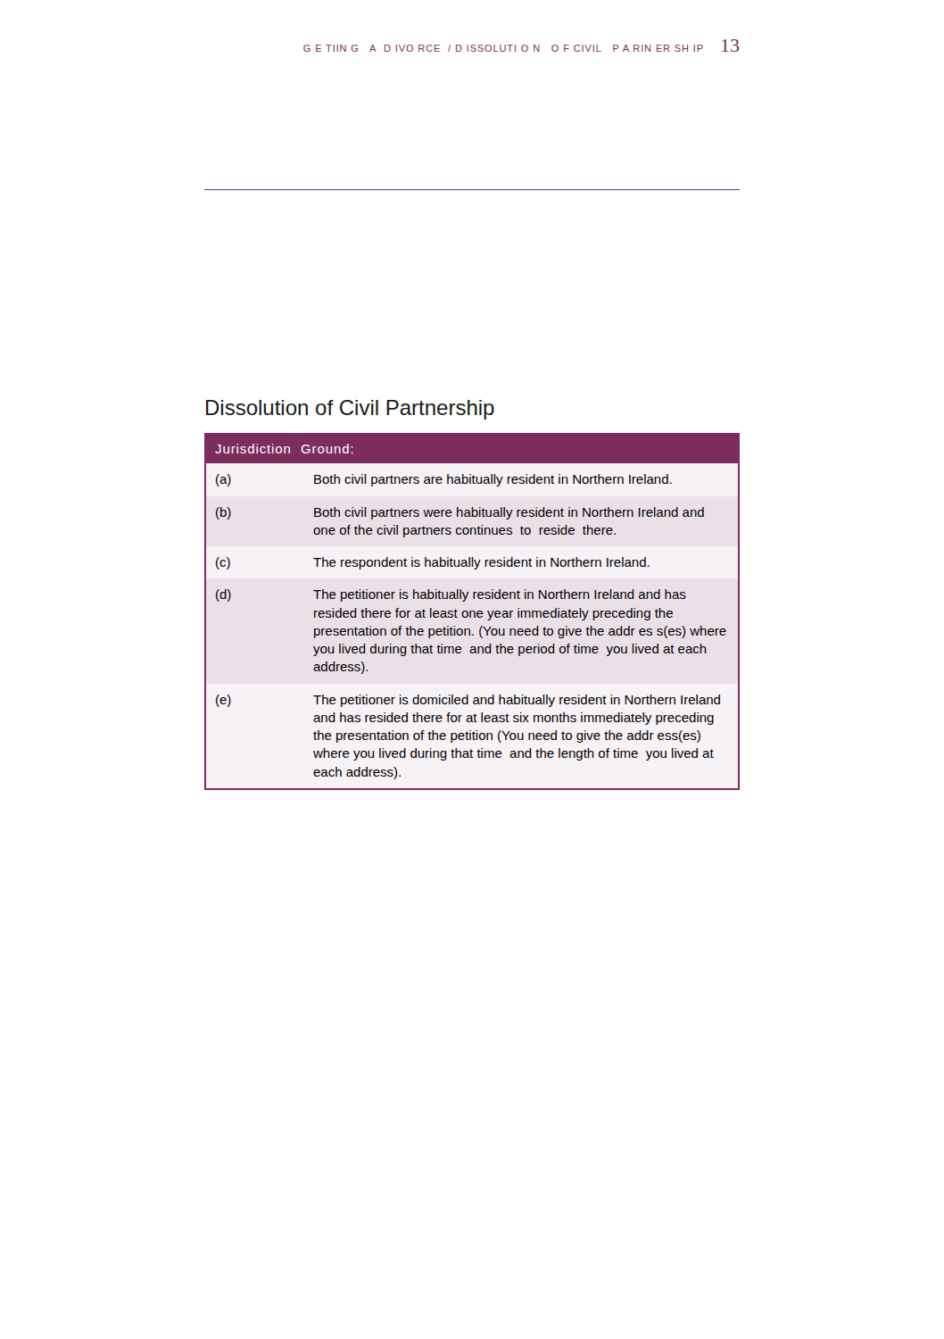G E TIIN G A D IVO RCE / D ISSOLUTI O N O F CIVIL P A RIN ER SH IP 13
Dissolution of Civil Partnership
| Jurisdiction Ground: |
| --- |
| (a) | Both civil partners are habitually resident in Northern Ireland. |
| (b) | Both civil partners were habitually resident in Northern Ireland and one of the civil partners continues to reside there. |
| (c) | The respondent is habitually resident in Northern Ireland. |
| (d) | The petitioner is habitually resident in Northern Ireland and has resided there for at least one year immediately preceding the presentation of the petition. (You need to give the addr es s(es) where you lived during that time and the period of time you lived at each address). |
| (e) | The petitioner is domiciled and habitually resident in Northern Ireland and has resided there for at least six months immediately preceding the presentation of the petition (You need to give the addr ess(es) where you lived during that time and the length of time you lived at each address). |